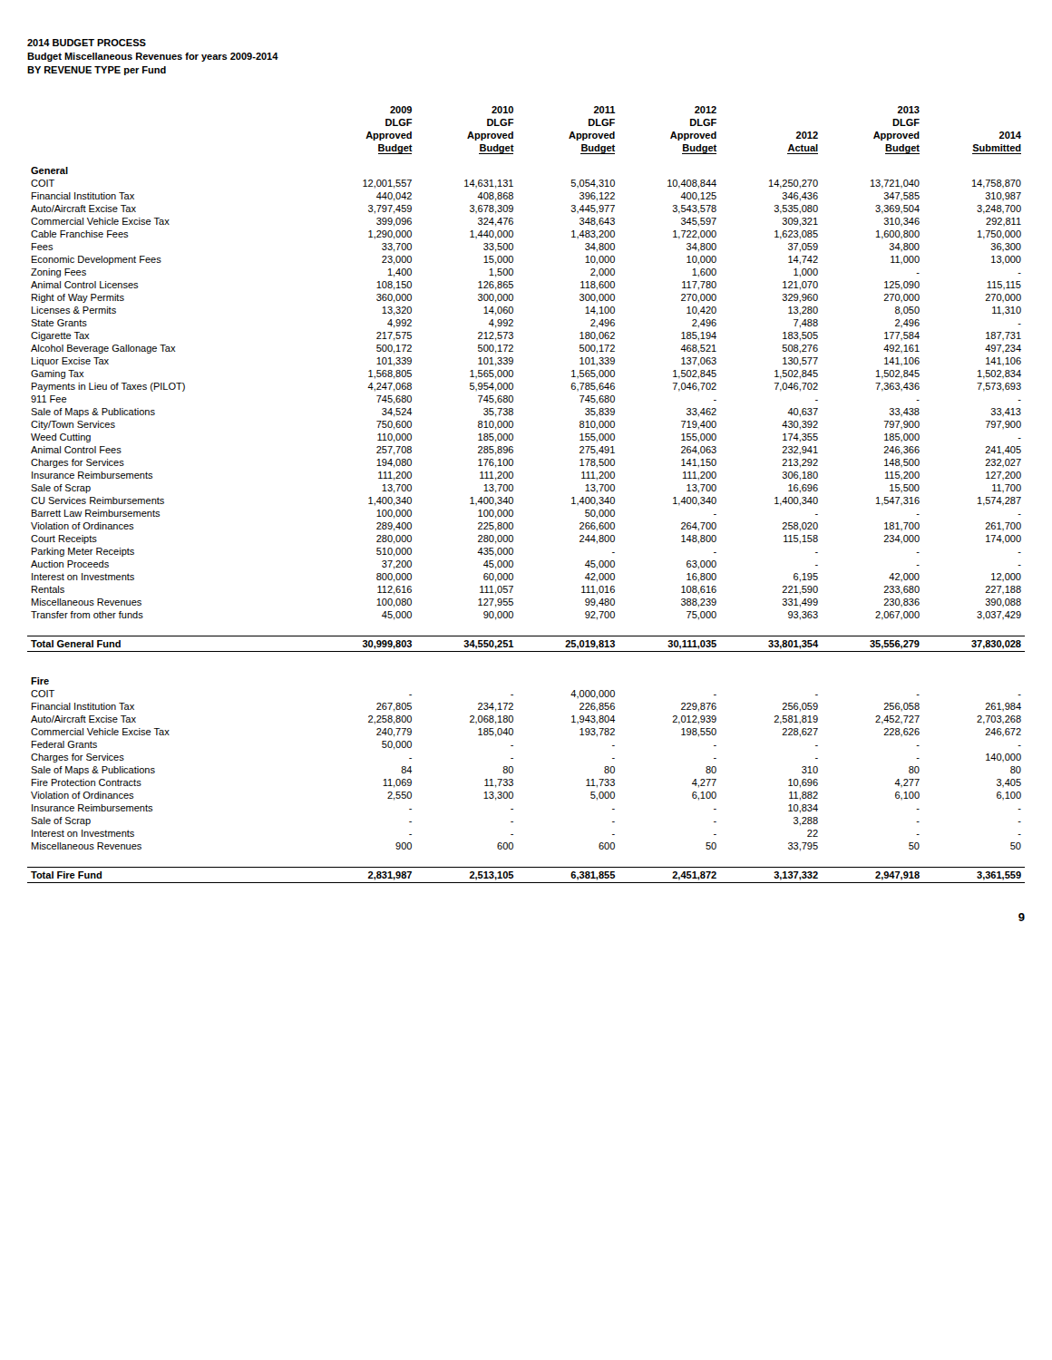2014 BUDGET PROCESS
Budget Miscellaneous Revenues for years 2009-2014
BY REVENUE TYPE per Fund
| | 2009 DLGF Approved Budget | 2010 DLGF Approved Budget | 2011 DLGF Approved Budget | 2012 DLGF Approved Budget | 2012 Actual | 2013 DLGF Approved Budget | 2014 Submitted |
| --- | --- | --- | --- | --- | --- | --- | --- |
| General | |
| COIT | 12,001,557 | 14,631,131 | 5,054,310 | 10,408,844 | 14,250,270 | 13,721,040 | 14,758,870 |
| Financial Institution Tax | 440,042 | 408,868 | 396,122 | 400,125 | 346,436 | 347,585 | 310,987 |
| Auto/Aircraft Excise Tax | 3,797,459 | 3,678,309 | 3,445,977 | 3,543,578 | 3,535,080 | 3,369,504 | 3,248,700 |
| Commercial Vehicle Excise Tax | 399,096 | 324,476 | 348,643 | 345,597 | 309,321 | 310,346 | 292,811 |
| Cable Franchise Fees | 1,290,000 | 1,440,000 | 1,483,200 | 1,722,000 | 1,623,085 | 1,600,800 | 1,750,000 |
| Fees | 33,700 | 33,500 | 34,800 | 34,800 | 37,059 | 34,800 | 36,300 |
| Economic Development Fees | 23,000 | 15,000 | 10,000 | 10,000 | 14,742 | 11,000 | 13,000 |
| Zoning Fees | 1,400 | 1,500 | 2,000 | 1,600 | 1,000 | - | - |
| Animal Control Licenses | 108,150 | 126,865 | 118,600 | 117,780 | 121,070 | 125,090 | 115,115 |
| Right of Way Permits | 360,000 | 300,000 | 300,000 | 270,000 | 329,960 | 270,000 | 270,000 |
| Licenses & Permits | 13,320 | 14,060 | 14,100 | 10,420 | 13,280 | 8,050 | 11,310 |
| State Grants | 4,992 | 4,992 | 2,496 | 2,496 | 7,488 | 2,496 | - |
| Cigarette Tax | 217,575 | 212,573 | 180,062 | 185,194 | 183,505 | 177,584 | 187,731 |
| Alcohol Beverage Gallonage Tax | 500,172 | 500,172 | 500,172 | 468,521 | 508,276 | 492,161 | 497,234 |
| Liquor Excise Tax | 101,339 | 101,339 | 101,339 | 137,063 | 130,577 | 141,106 | 141,106 |
| Gaming Tax | 1,568,805 | 1,565,000 | 1,565,000 | 1,502,845 | 1,502,845 | 1,502,845 | 1,502,834 |
| Payments in Lieu of Taxes (PILOT) | 4,247,068 | 5,954,000 | 6,785,646 | 7,046,702 | 7,046,702 | 7,363,436 | 7,573,693 |
| 911 Fee | 745,680 | 745,680 | 745,680 | - | - | - | - |
| Sale of Maps & Publications | 34,524 | 35,738 | 35,839 | 33,462 | 40,637 | 33,438 | 33,413 |
| City/Town Services | 750,600 | 810,000 | 810,000 | 719,400 | 430,392 | 797,900 | 797,900 |
| Weed Cutting | 110,000 | 185,000 | 155,000 | 155,000 | 174,355 | 185,000 | - |
| Animal Control Fees | 257,708 | 285,896 | 275,491 | 264,063 | 232,941 | 246,366 | 241,405 |
| Charges for Services | 194,080 | 176,100 | 178,500 | 141,150 | 213,292 | 148,500 | 232,027 |
| Insurance Reimbursements | 111,200 | 111,200 | 111,200 | 111,200 | 306,180 | 115,200 | 127,200 |
| Sale of Scrap | 13,700 | 13,700 | 13,700 | 13,700 | 16,696 | 15,500 | 11,700 |
| CU Services Reimbursements | 1,400,340 | 1,400,340 | 1,400,340 | 1,400,340 | 1,400,340 | 1,547,316 | 1,574,287 |
| Barrett Law Reimbursements | 100,000 | 100,000 | 50,000 | - | - | - | - |
| Violation of Ordinances | 289,400 | 225,800 | 266,600 | 264,700 | 258,020 | 181,700 | 261,700 |
| Court Receipts | 280,000 | 280,000 | 244,800 | 148,800 | 115,158 | 234,000 | 174,000 |
| Parking Meter Receipts | 510,000 | 435,000 | - | - | - | - | - |
| Auction Proceeds | 37,200 | 45,000 | 45,000 | 63,000 | - | - | - |
| Interest on Investments | 800,000 | 60,000 | 42,000 | 16,800 | 6,195 | 42,000 | 12,000 |
| Rentals | 112,616 | 111,057 | 111,016 | 108,616 | 221,590 | 233,680 | 227,188 |
| Miscellaneous Revenues | 100,080 | 127,955 | 99,480 | 388,239 | 331,499 | 230,836 | 390,088 |
| Transfer from other funds | 45,000 | 90,000 | 92,700 | 75,000 | 93,363 | 2,067,000 | 3,037,429 |
| Total General Fund | 30,999,803 | 34,550,251 | 25,019,813 | 30,111,035 | 33,801,354 | 35,556,279 | 37,830,028 |
| Fire | |
| COIT | - | - | 4,000,000 | - | - | - | - |
| Financial Institution Tax | 267,805 | 234,172 | 226,856 | 229,876 | 256,059 | 256,058 | 261,984 |
| Auto/Aircraft Excise Tax | 2,258,800 | 2,068,180 | 1,943,804 | 2,012,939 | 2,581,819 | 2,452,727 | 2,703,268 |
| Commercial Vehicle Excise Tax | 240,779 | 185,040 | 193,782 | 198,550 | 228,627 | 228,626 | 246,672 |
| Federal Grants | 50,000 | - | - | - | - | - | - |
| Charges for Services | - | - | - | - | - | - | 140,000 |
| Sale of Maps & Publications | 84 | 80 | 80 | 80 | 310 | 80 | 80 |
| Fire Protection Contracts | 11,069 | 11,733 | 11,733 | 4,277 | 10,696 | 4,277 | 3,405 |
| Violation of Ordinances | 2,550 | 13,300 | 5,000 | 6,100 | 11,882 | 6,100 | 6,100 |
| Insurance Reimbursements | - | - | - | - | 10,834 | - | - |
| Sale of Scrap | - | - | - | - | 3,288 | - | - |
| Interest on Investments | - | - | - | - | 22 | - | - |
| Miscellaneous Revenues | 900 | 600 | 600 | 50 | 33,795 | 50 | 50 |
| Total Fire Fund | 2,831,987 | 2,513,105 | 6,381,855 | 2,451,872 | 3,137,332 | 2,947,918 | 3,361,559 |
9